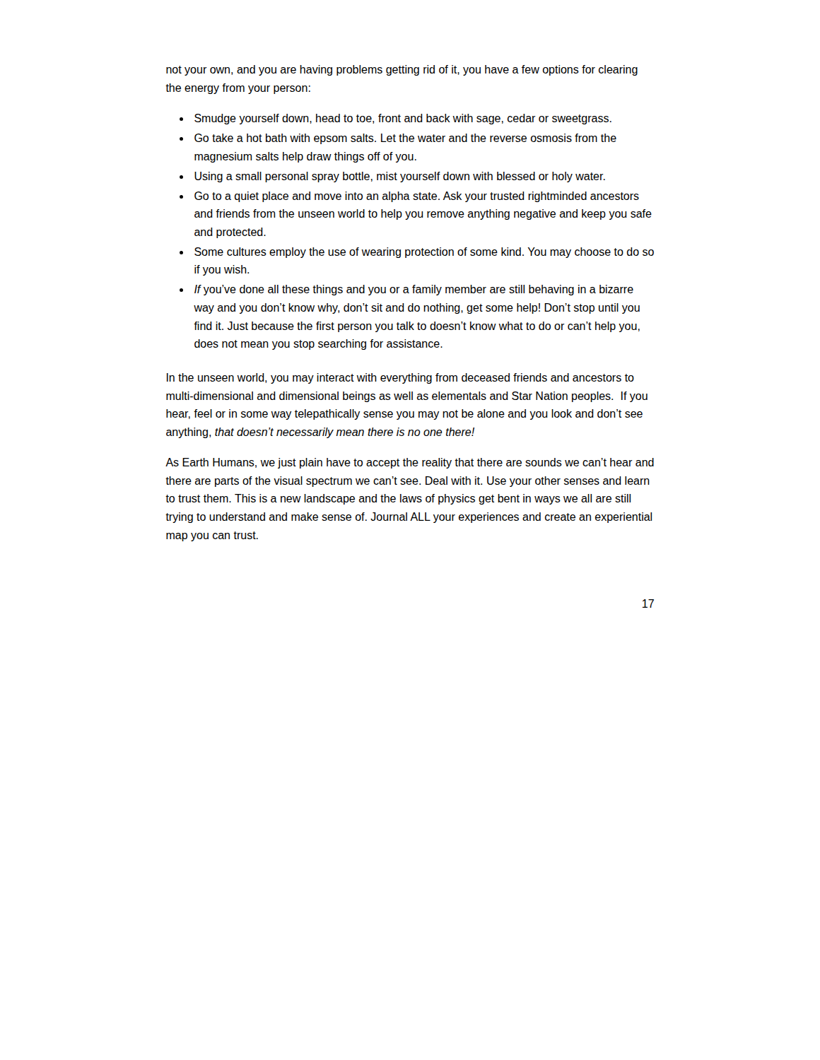not your own, and you are having problems getting rid of it, you have a few options for clearing the energy from your person:
Smudge yourself down, head to toe, front and back with sage, cedar or sweetgrass.
Go take a hot bath with epsom salts. Let the water and the reverse osmosis from the magnesium salts help draw things off of you.
Using a small personal spray bottle, mist yourself down with blessed or holy water.
Go to a quiet place and move into an alpha state. Ask your trusted rightminded ancestors and friends from the unseen world to help you remove anything negative and keep you safe and protected.
Some cultures employ the use of wearing protection of some kind. You may choose to do so if you wish.
If you’ve done all these things and you or a family member are still behaving in a bizarre way and you don’t know why, don’t sit and do nothing, get some help! Don’t stop until you find it. Just because the first person you talk to doesn’t know what to do or can’t help you, does not mean you stop searching for assistance.
In the unseen world, you may interact with everything from deceased friends and ancestors to multi-dimensional and dimensional beings as well as elementals and Star Nation peoples. If you hear, feel or in some way telepathically sense you may not be alone and you look and don’t see anything, that doesn’t necessarily mean there is no one there!
As Earth Humans, we just plain have to accept the reality that there are sounds we can’t hear and there are parts of the visual spectrum we can’t see. Deal with it. Use your other senses and learn to trust them. This is a new landscape and the laws of physics get bent in ways we all are still trying to understand and make sense of. Journal ALL your experiences and create an experiential map you can trust.
17